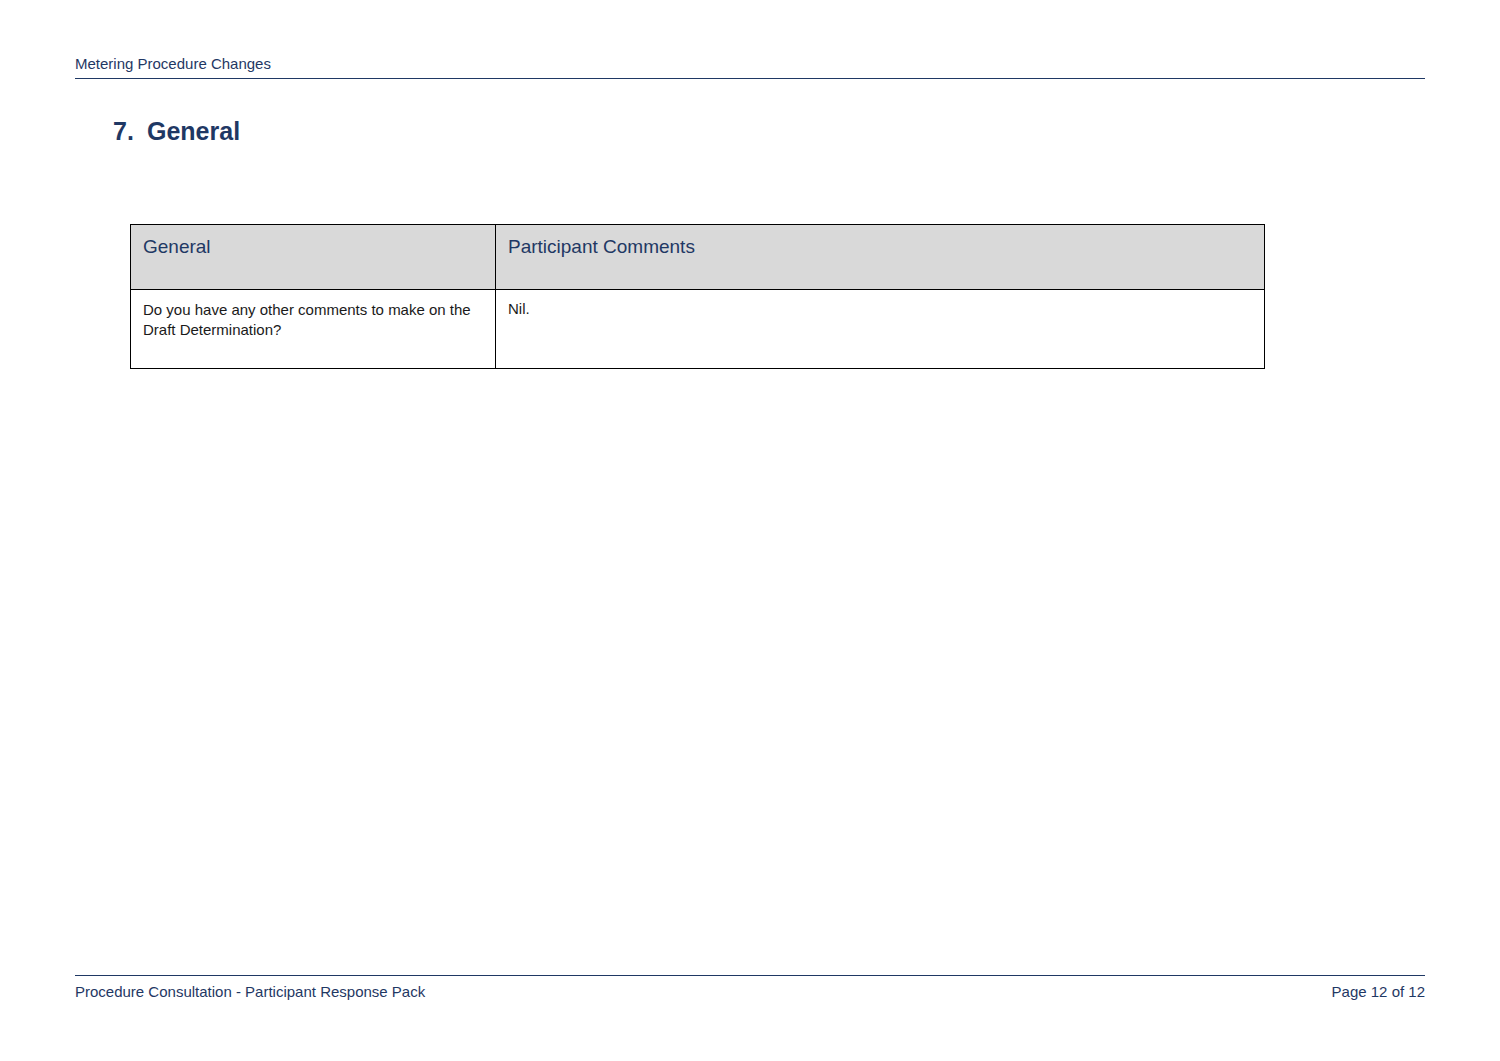Metering Procedure Changes
7. General
| General | Participant Comments |
| --- | --- |
| Do you have any other comments to make on the Draft Determination? | Nil. |
Procedure Consultation - Participant Response Pack Page 12 of 12